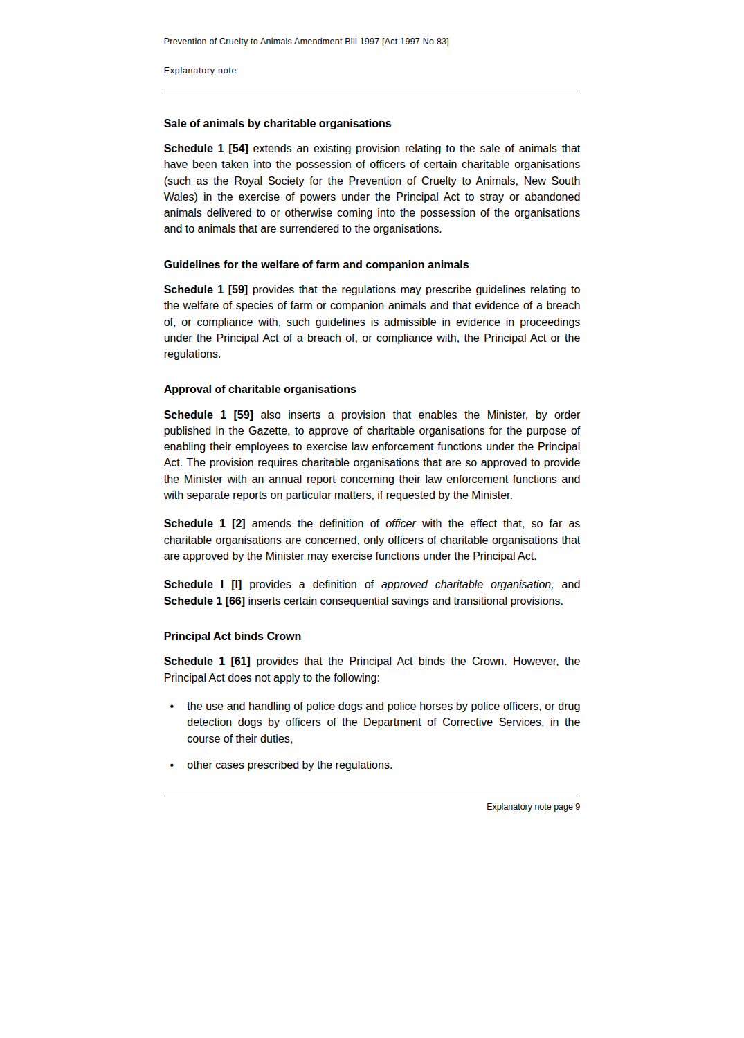Prevention of Cruelty to Animals Amendment Bill 1997 [Act 1997 No 83]
Explanatory note
Sale of animals by charitable organisations
Schedule 1 [54] extends an existing provision relating to the sale of animals that have been taken into the possession of officers of certain charitable organisations (such as the Royal Society for the Prevention of Cruelty to Animals, New South Wales) in the exercise of powers under the Principal Act to stray or abandoned animals delivered to or otherwise coming into the possession of the organisations and to animals that are surrendered to the organisations.
Guidelines for the welfare of farm and companion animals
Schedule 1 [59] provides that the regulations may prescribe guidelines relating to the welfare of species of farm or companion animals and that evidence of a breach of, or compliance with, such guidelines is admissible in evidence in proceedings under the Principal Act of a breach of, or compliance with, the Principal Act or the regulations.
Approval of charitable organisations
Schedule 1 [59] also inserts a provision that enables the Minister, by order published in the Gazette, to approve of charitable organisations for the purpose of enabling their employees to exercise law enforcement functions under the Principal Act. The provision requires charitable organisations that are so approved to provide the Minister with an annual report concerning their law enforcement functions and with separate reports on particular matters, if requested by the Minister.
Schedule 1 [2] amends the definition of officer with the effect that, so far as charitable organisations are concerned, only officers of charitable organisations that are approved by the Minister may exercise functions under the Principal Act.
Schedule l [l] provides a definition of approved charitable organisation, and Schedule 1 [66] inserts certain consequential savings and transitional provisions.
Principal Act binds Crown
Schedule 1 [61] provides that the Principal Act binds the Crown. However, the Principal Act does not apply to the following:
the use and handling of police dogs and police horses by police officers, or drug detection dogs by officers of the Department of Corrective Services, in the course of their duties,
other cases prescribed by the regulations.
Explanatory note page 9